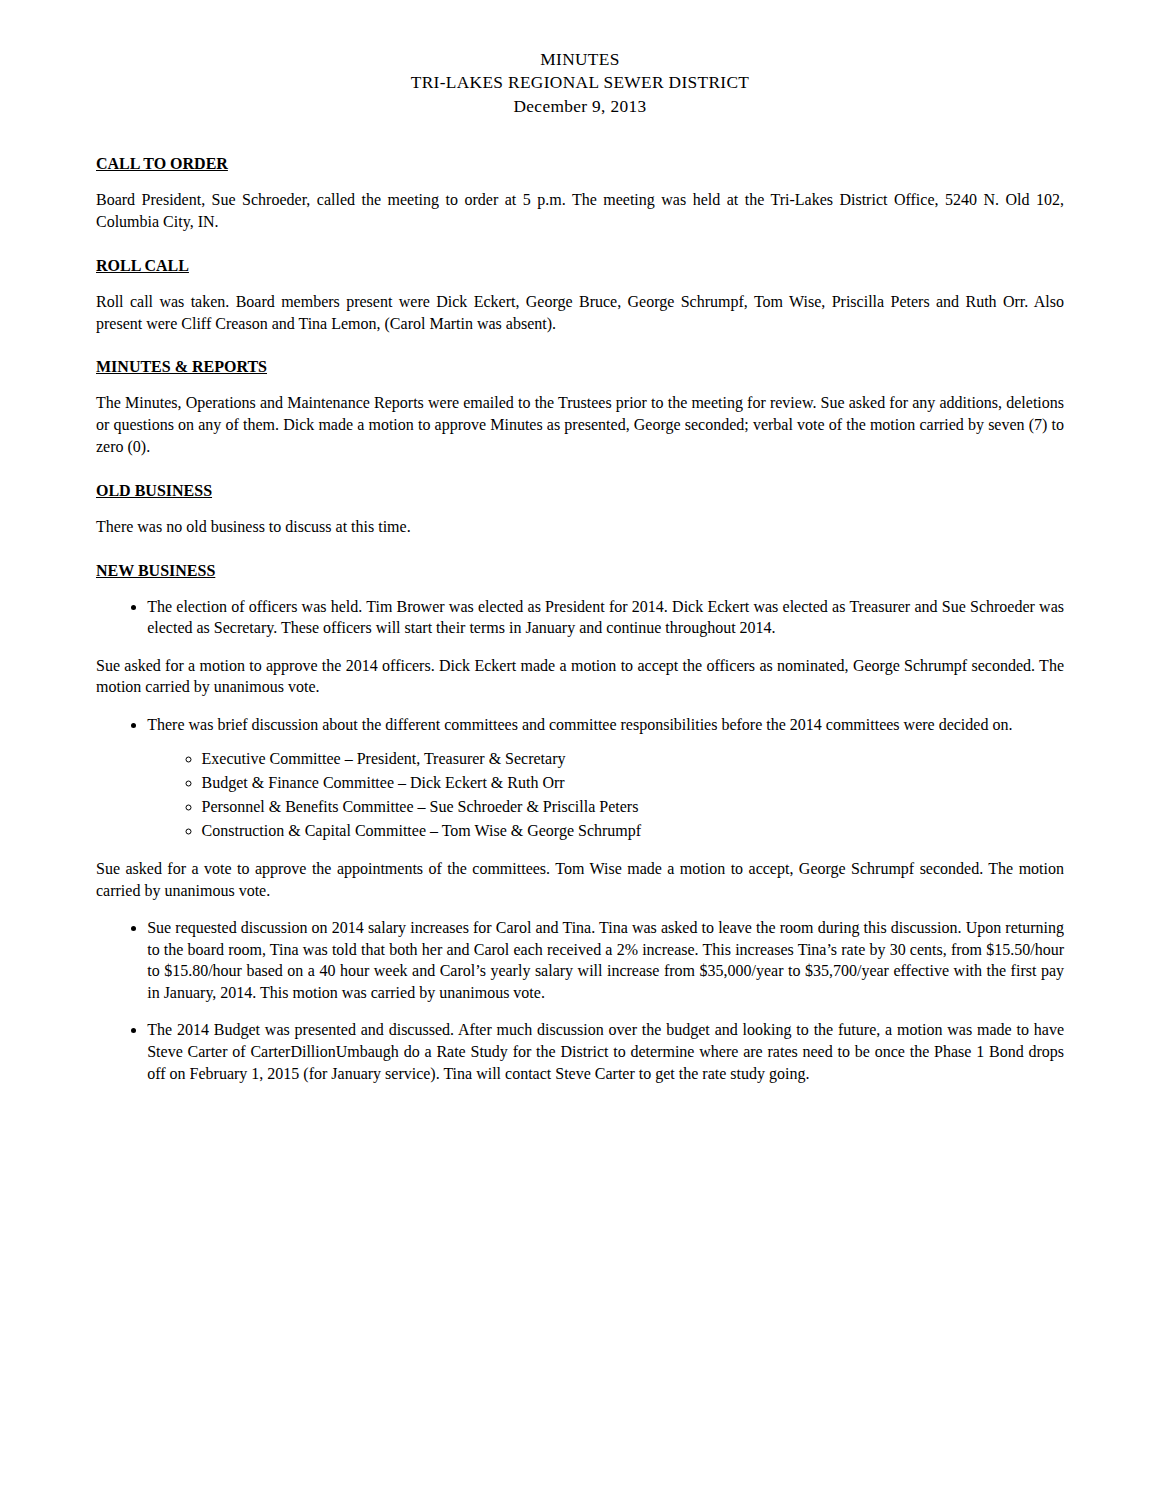MINUTES
TRI-LAKES REGIONAL SEWER DISTRICT
December 9, 2013
CALL TO ORDER
Board President, Sue Schroeder, called the meeting to order at 5 p.m. The meeting was held at the Tri-Lakes District Office, 5240 N. Old 102, Columbia City, IN.
ROLL CALL
Roll call was taken. Board members present were Dick Eckert, George Bruce, George Schrumpf, Tom Wise, Priscilla Peters and Ruth Orr. Also present were Cliff Creason and Tina Lemon, (Carol Martin was absent).
MINUTES & REPORTS
The Minutes, Operations and Maintenance Reports were emailed to the Trustees prior to the meeting for review. Sue asked for any additions, deletions or questions on any of them. Dick made a motion to approve Minutes as presented, George seconded; verbal vote of the motion carried by seven (7) to zero (0).
OLD BUSINESS
There was no old business to discuss at this time.
NEW BUSINESS
The election of officers was held. Tim Brower was elected as President for 2014. Dick Eckert was elected as Treasurer and Sue Schroeder was elected as Secretary. These officers will start their terms in January and continue throughout 2014.
Sue asked for a motion to approve the 2014 officers. Dick Eckert made a motion to accept the officers as nominated, George Schrumpf seconded. The motion carried by unanimous vote.
There was brief discussion about the different committees and committee responsibilities before the 2014 committees were decided on.
Executive Committee – President, Treasurer & Secretary
Budget & Finance Committee – Dick Eckert & Ruth Orr
Personnel & Benefits Committee – Sue Schroeder & Priscilla Peters
Construction & Capital Committee – Tom Wise & George Schrumpf
Sue asked for a vote to approve the appointments of the committees. Tom Wise made a motion to accept, George Schrumpf seconded. The motion carried by unanimous vote.
Sue requested discussion on 2014 salary increases for Carol and Tina. Tina was asked to leave the room during this discussion. Upon returning to the board room, Tina was told that both her and Carol each received a 2% increase. This increases Tina’s rate by 30 cents, from $15.50/hour to $15.80/hour based on a 40 hour week and Carol’s yearly salary will increase from $35,000/year to $35,700/year effective with the first pay in January, 2014. This motion was carried by unanimous vote.
The 2014 Budget was presented and discussed. After much discussion over the budget and looking to the future, a motion was made to have Steve Carter of CarterDillionUmbaugh do a Rate Study for the District to determine where are rates need to be once the Phase 1 Bond drops off on February 1, 2015 (for January service). Tina will contact Steve Carter to get the rate study going.